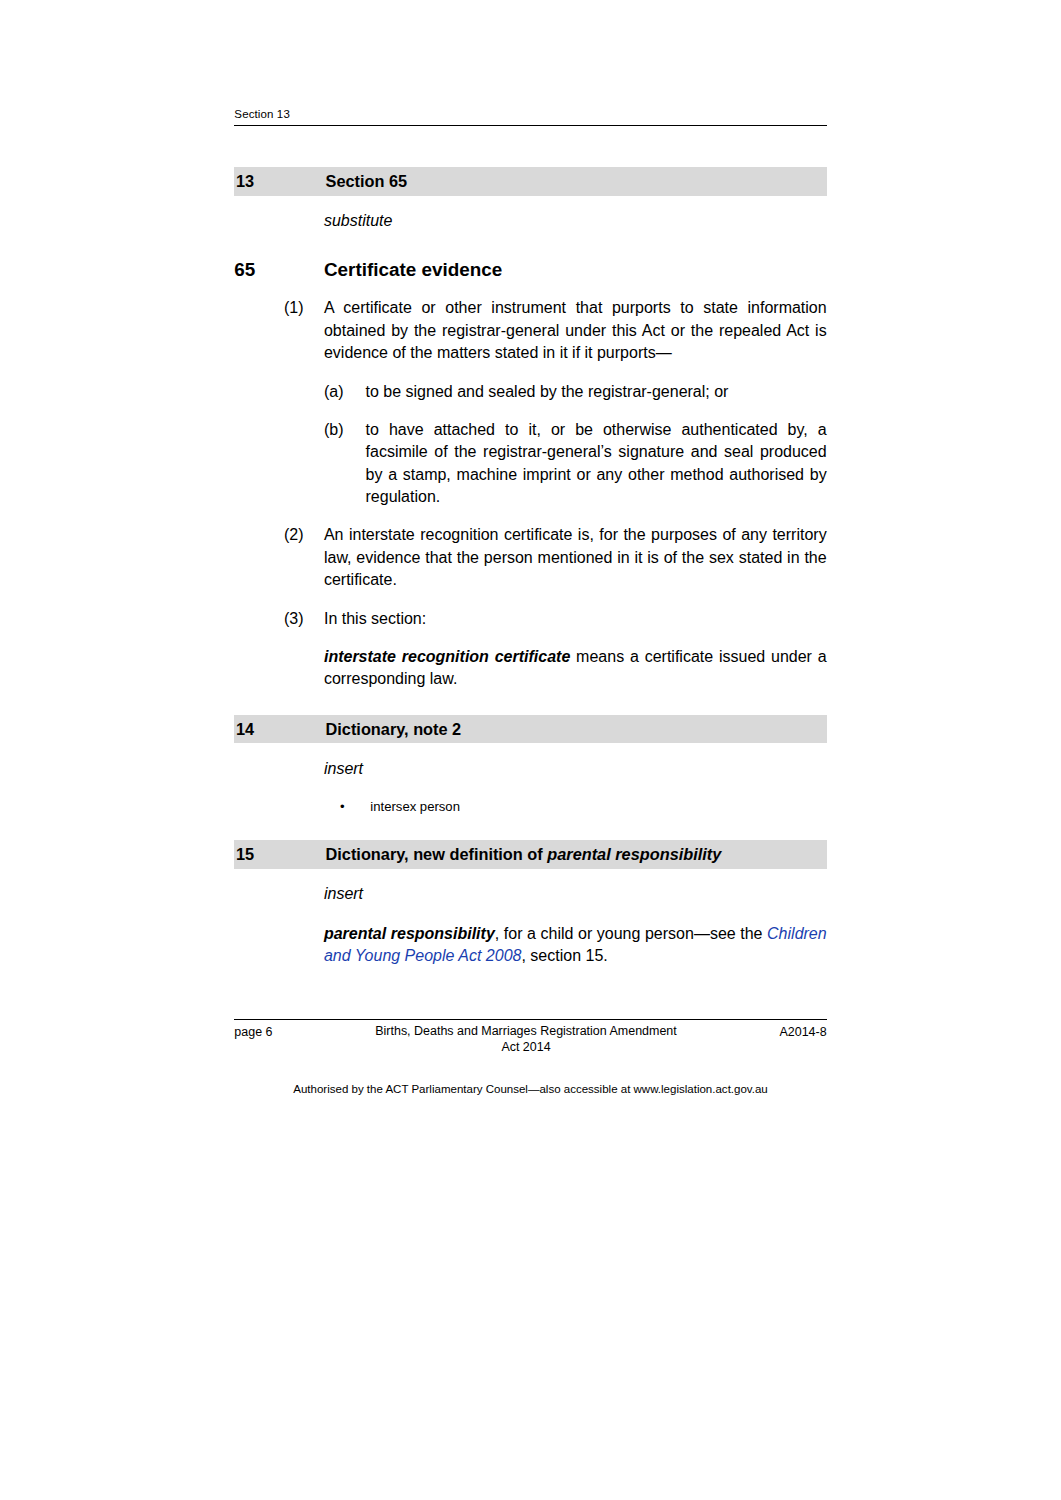Section 13
13 Section 65
substitute
65 Certificate evidence
(1) A certificate or other instrument that purports to state information obtained by the registrar-general under this Act or the repealed Act is evidence of the matters stated in it if it purports—
(a) to be signed and sealed by the registrar-general; or
(b) to have attached to it, or be otherwise authenticated by, a facsimile of the registrar-general’s signature and seal produced by a stamp, machine imprint or any other method authorised by regulation.
(2) An interstate recognition certificate is, for the purposes of any territory law, evidence that the person mentioned in it is of the sex stated in the certificate.
(3) In this section:
interstate recognition certificate means a certificate issued under a corresponding law.
14 Dictionary, note 2
insert
• intersex person
15 Dictionary, new definition of parental responsibility
insert
parental responsibility, for a child or young person—see the Children and Young People Act 2008, section 15.
page 6
Births, Deaths and Marriages Registration Amendment
Act 2014
A2014-8
Authorised by the ACT Parliamentary Counsel—also accessible at www.legislation.act.gov.au